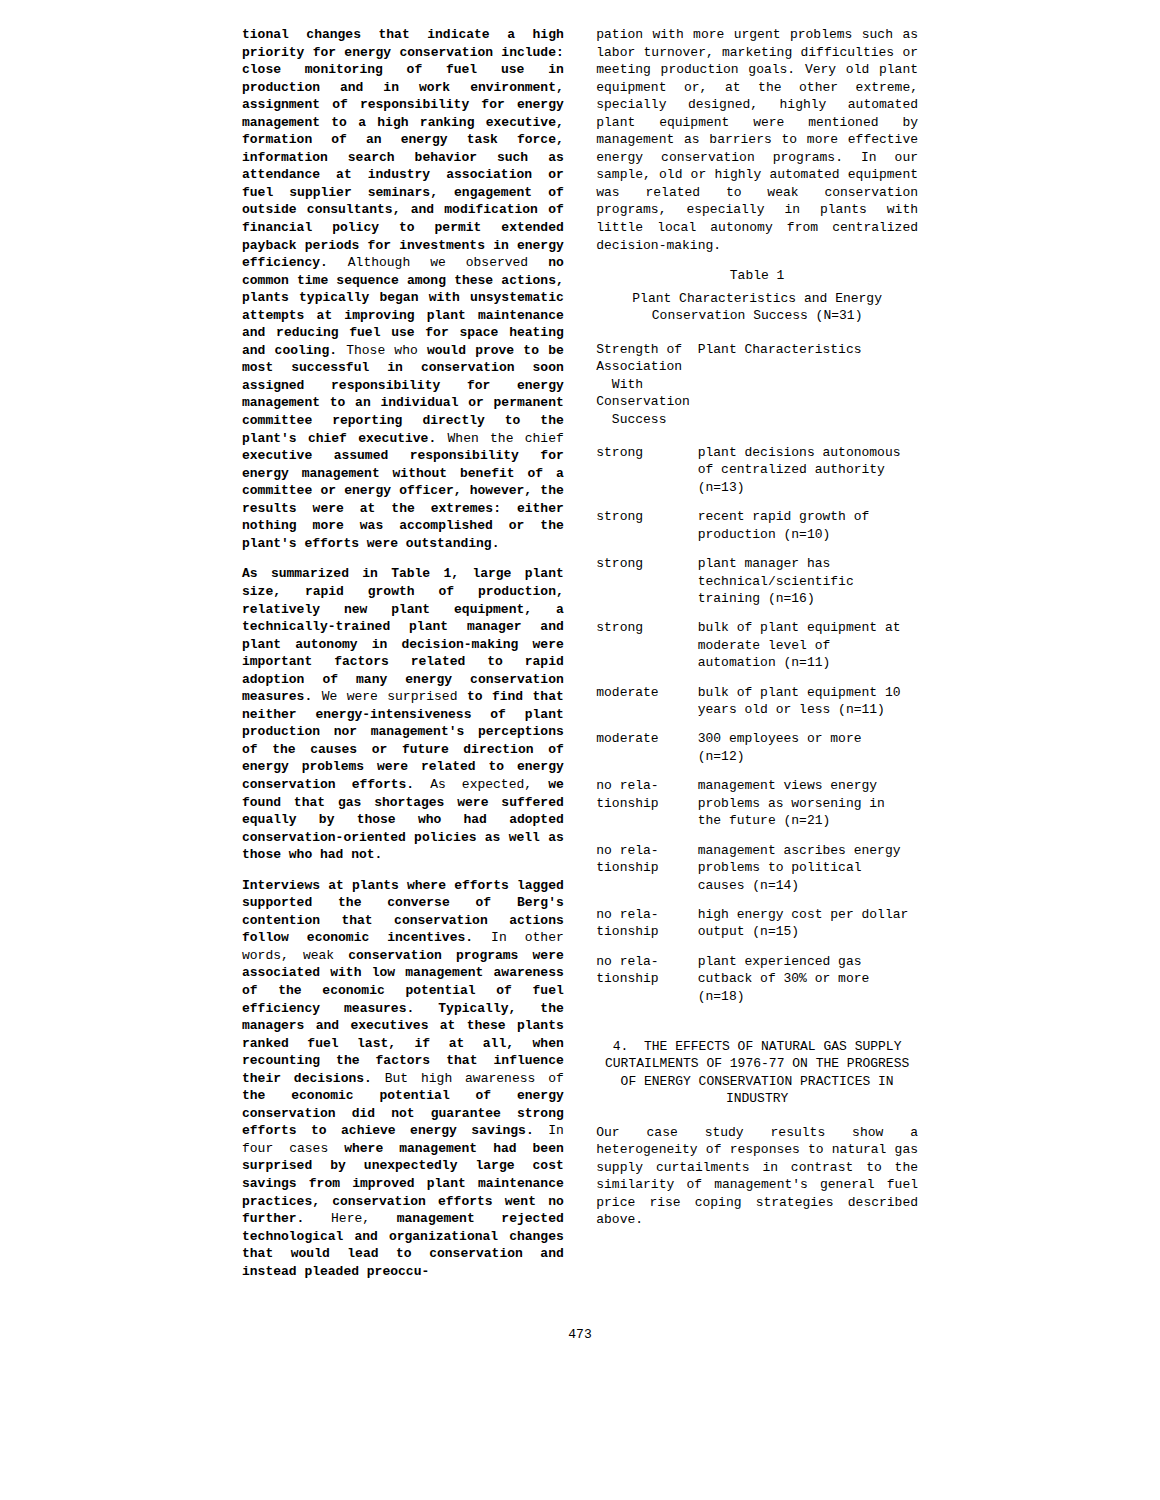tional changes that indicate a high priority for energy conservation include: close monitoring of fuel use in production and in work environment, assignment of responsibility for energy management to a high ranking executive, formation of an energy task force, information search behavior such as attendance at industry association or fuel supplier seminars, engagement of outside consultants, and modification of financial policy to permit extended payback periods for investments in energy efficiency. Although we observed no common time sequence among these actions, plants typically began with unsystematic attempts at improving plant maintenance and reducing fuel use for space heating and cooling. Those who would prove to be most successful in conservation soon assigned responsibility for energy management to an individual or permanent committee reporting directly to the plant's chief executive. When the chief executive assumed responsibility for energy management without benefit of a committee or energy officer, however, the results were at the extremes: either nothing more was accomplished or the plant's efforts were outstanding.
As summarized in Table 1, large plant size, rapid growth of production, relatively new plant equipment, a technically-trained plant manager and plant autonomy in decision-making were important factors related to rapid adoption of many energy conservation measures. We were surprised to find that neither energy-intensiveness of plant production nor management's perceptions of the causes or future direction of energy problems were related to energy conservation efforts. As expected, we found that gas shortages were suffered equally by those who had adopted conservation-oriented policies as well as those who had not.
Interviews at plants where efforts lagged supported the converse of Berg's contention that conservation actions follow economic incentives. In other words, weak conservation programs were associated with low management awareness of the economic potential of fuel efficiency measures. Typically, the managers and executives at these plants ranked fuel last, if at all, when recounting the factors that influence their decisions. But high awareness of the economic potential of energy conservation did not guarantee strong efforts to achieve energy savings. In four cases where management had been surprised by unexpectedly large cost savings from improved plant maintenance practices, conservation efforts went no further. Here, management rejected technological and organizational changes that would lead to conservation and instead pleaded preoccu-
pation with more urgent problems such as labor turnover, marketing difficulties or meeting production goals. Very old plant equipment or, at the other extreme, specially designed, highly automated plant equipment were mentioned by management as barriers to more effective energy conservation programs. In our sample, old or highly automated equipment was related to weak conservation programs, especially in plants with little local autonomy from centralized decision-making.
Table 1
Plant Characteristics and Energy
Conservation Success (N=31)
| Strength of Association With Conservation Success | Plant Characteristics |
| --- | --- |
| strong | plant decisions autonomous of centralized authority (n=13) |
| strong | recent rapid growth of production (n=10) |
| strong | plant manager has technical/scientific training (n=16) |
| strong | bulk of plant equipment at moderate level of automation (n=11) |
| moderate | bulk of plant equipment 10 years old or less (n=11) |
| moderate | 300 employees or more (n=12) |
| no rela- tionship | management views energy problems as worsening in the future (n=21) |
| no rela- tionship | management ascribes energy problems to political causes (n=14) |
| no rela- tionship | high energy cost per dollar output (n=15) |
| no rela- tionship | plant experienced gas cutback of 30% or more (n=18) |
4. THE EFFECTS OF NATURAL GAS SUPPLY
CURTAILMENTS OF 1976-77 ON THE PROGRESS
OF ENERGY CONSERVATION PRACTICES IN
INDUSTRY
Our case study results show a heterogeneity of responses to natural gas supply curtailments in contrast to the similarity of management's general fuel price rise coping strategies described above.
473